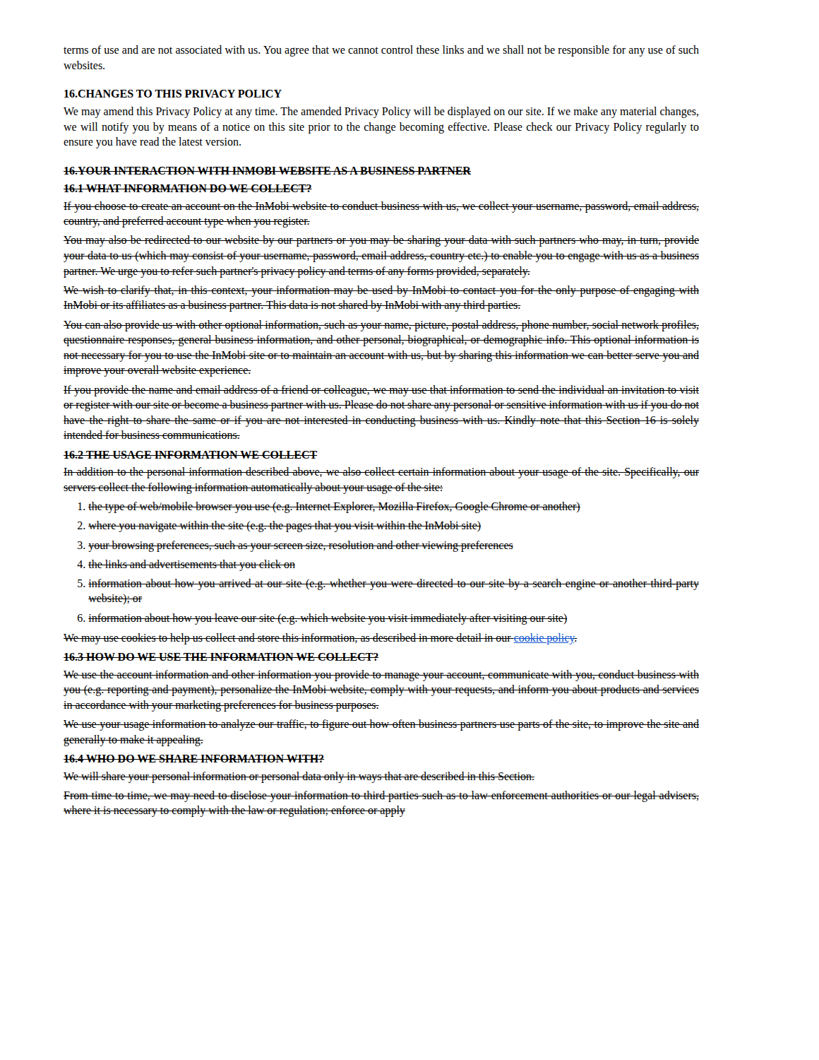terms of use and are not associated with us. You agree that we cannot control these links and we shall not be responsible for any use of such websites.
16.CHANGES TO THIS PRIVACY POLICY
We may amend this Privacy Policy at any time. The amended Privacy Policy will be displayed on our site. If we make any material changes, we will notify you by means of a notice on this site prior to the change becoming effective. Please check our Privacy Policy regularly to ensure you have read the latest version.
16.YOUR INTERACTION WITH INMOBI WEBSITE AS A BUSINESS PARTNER
16.1 WHAT INFORMATION DO WE COLLECT?
If you choose to create an account on the InMobi website to conduct business with us, we collect your username, password, email address, country, and preferred account type when you register.
You may also be redirected to our website by our partners or you may be sharing your data with such partners who may, in turn, provide your data to us (which may consist of your username, password, email address, country etc.) to enable you to engage with us as a business partner. We urge you to refer such partner's privacy policy and terms of any forms provided, separately.
We wish to clarify that, in this context, your information may be used by InMobi to contact you for the only purpose of engaging with InMobi or its affiliates as a business partner. This data is not shared by InMobi with any third parties.
You can also provide us with other optional information, such as your name, picture, postal address, phone number, social network profiles, questionnaire responses, general business information, and other personal, biographical, or demographic info. This optional information is not necessary for you to use the InMobi site or to maintain an account with us, but by sharing this information we can better serve you and improve your overall website experience.
If you provide the name and email address of a friend or colleague, we may use that information to send the individual an invitation to visit or register with our site or become a business partner with us. Please do not share any personal or sensitive information with us if you do not have the right to share the same or if you are not interested in conducting business with us. Kindly note that this Section 16 is solely intended for business communications.
16.2 THE USAGE INFORMATION WE COLLECT
In addition to the personal information described above, we also collect certain information about your usage of the site. Specifically, our servers collect the following information automatically about your usage of the site:
the type of web/mobile browser you use (e.g. Internet Explorer, Mozilla Firefox, Google Chrome or another)
where you navigate within the site (e.g. the pages that you visit within the InMobi site)
your browsing preferences, such as your screen size, resolution and other viewing preferences
the links and advertisements that you click on
information about how you arrived at our site (e.g. whether you were directed to our site by a search engine or another third-party website); or
information about how you leave our site (e.g. which website you visit immediately after visiting our site)
We may use cookies to help us collect and store this information, as described in more detail in our cookie policy.
16.3 HOW DO WE USE THE INFORMATION WE COLLECT?
We use the account information and other information you provide to manage your account, communicate with you, conduct business with you (e.g. reporting and payment), personalize the InMobi website, comply with your requests, and inform you about products and services in accordance with your marketing preferences for business purposes.
We use your usage information to analyze our traffic, to figure out how often business partners use parts of the site, to improve the site and generally to make it appealing.
16.4 WHO DO WE SHARE INFORMATION WITH?
We will share your personal information or personal data only in ways that are described in this Section.
From time to time, we may need to disclose your information to third parties such as to law enforcement authorities or our legal advisers, where it is necessary to comply with the law or regulation; enforce or apply